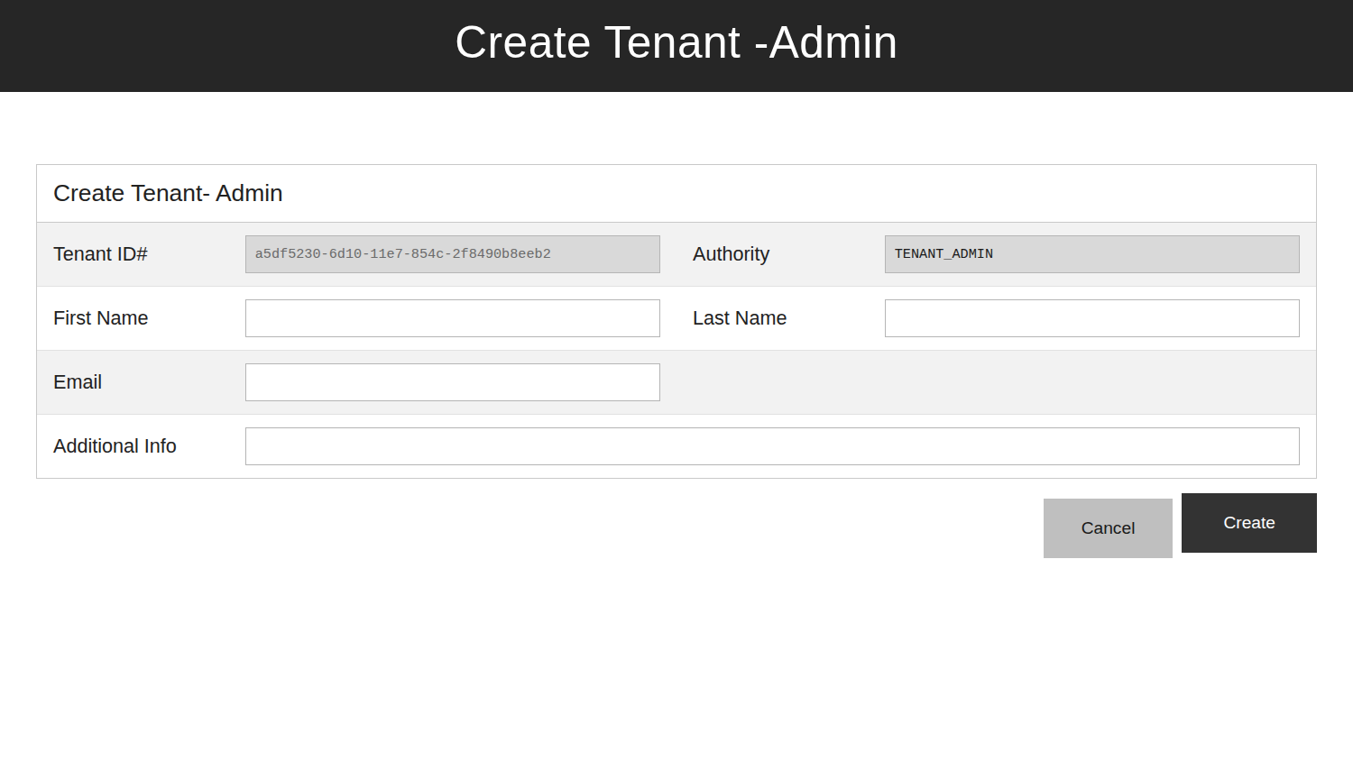Create Tenant -Admin
Create Tenant- Admin
| Tenant ID# | | Authority | |
| First Name | | Last Name | |
| Email | | | |
| Additional Info | |
Cancel Create